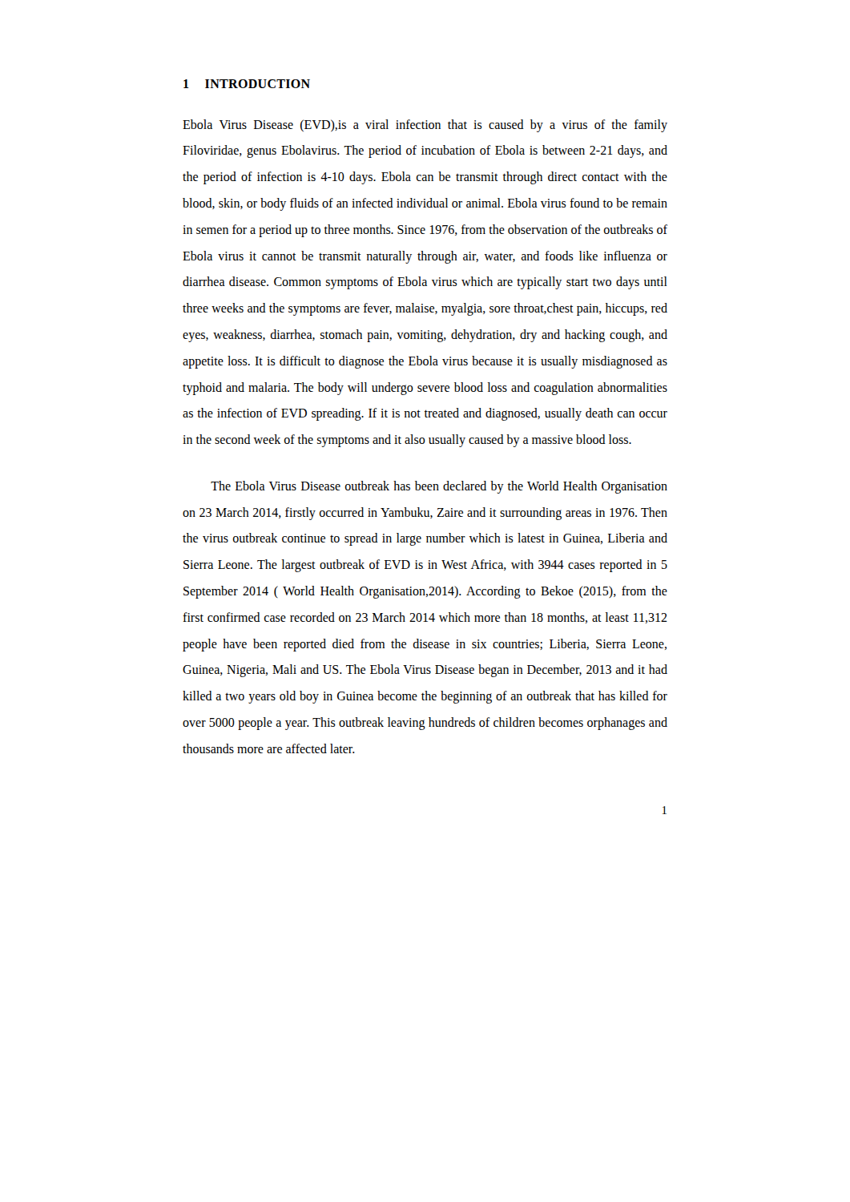1 INTRODUCTION
Ebola Virus Disease (EVD),is a viral infection that is caused by a virus of the family Filoviridae, genus Ebolavirus. The period of incubation of Ebola is between 2-21 days, and the period of infection is 4-10 days. Ebola can be transmit through direct contact with the blood, skin, or body fluids of an infected individual or animal. Ebola virus found to be remain in semen for a period up to three months. Since 1976, from the observation of the outbreaks of Ebola virus it cannot be transmit naturally through air, water, and foods like influenza or diarrhea disease. Common symptoms of Ebola virus which are typically start two days until three weeks and the symptoms are fever, malaise, myalgia, sore throat,chest pain, hiccups, red eyes, weakness, diarrhea, stomach pain, vomiting, dehydration, dry and hacking cough, and appetite loss. It is difficult to diagnose the Ebola virus because it is usually misdiagnosed as typhoid and malaria. The body will undergo severe blood loss and coagulation abnormalities as the infection of EVD spreading. If it is not treated and diagnosed, usually death can occur in the second week of the symptoms and it also usually caused by a massive blood loss.
The Ebola Virus Disease outbreak has been declared by the World Health Organisation on 23 March 2014, firstly occurred in Yambuku, Zaire and it surrounding areas in 1976. Then the virus outbreak continue to spread in large number which is latest in Guinea, Liberia and Sierra Leone. The largest outbreak of EVD is in West Africa, with 3944 cases reported in 5 September 2014 ( World Health Organisation,2014). According to Bekoe (2015), from the first confirmed case recorded on 23 March 2014 which more than 18 months, at least 11,312 people have been reported died from the disease in six countries; Liberia, Sierra Leone, Guinea, Nigeria, Mali and US. The Ebola Virus Disease began in December, 2013 and it had killed a two years old boy in Guinea become the beginning of an outbreak that has killed for over 5000 people a year. This outbreak leaving hundreds of children becomes orphanages and thousands more are affected later.
1